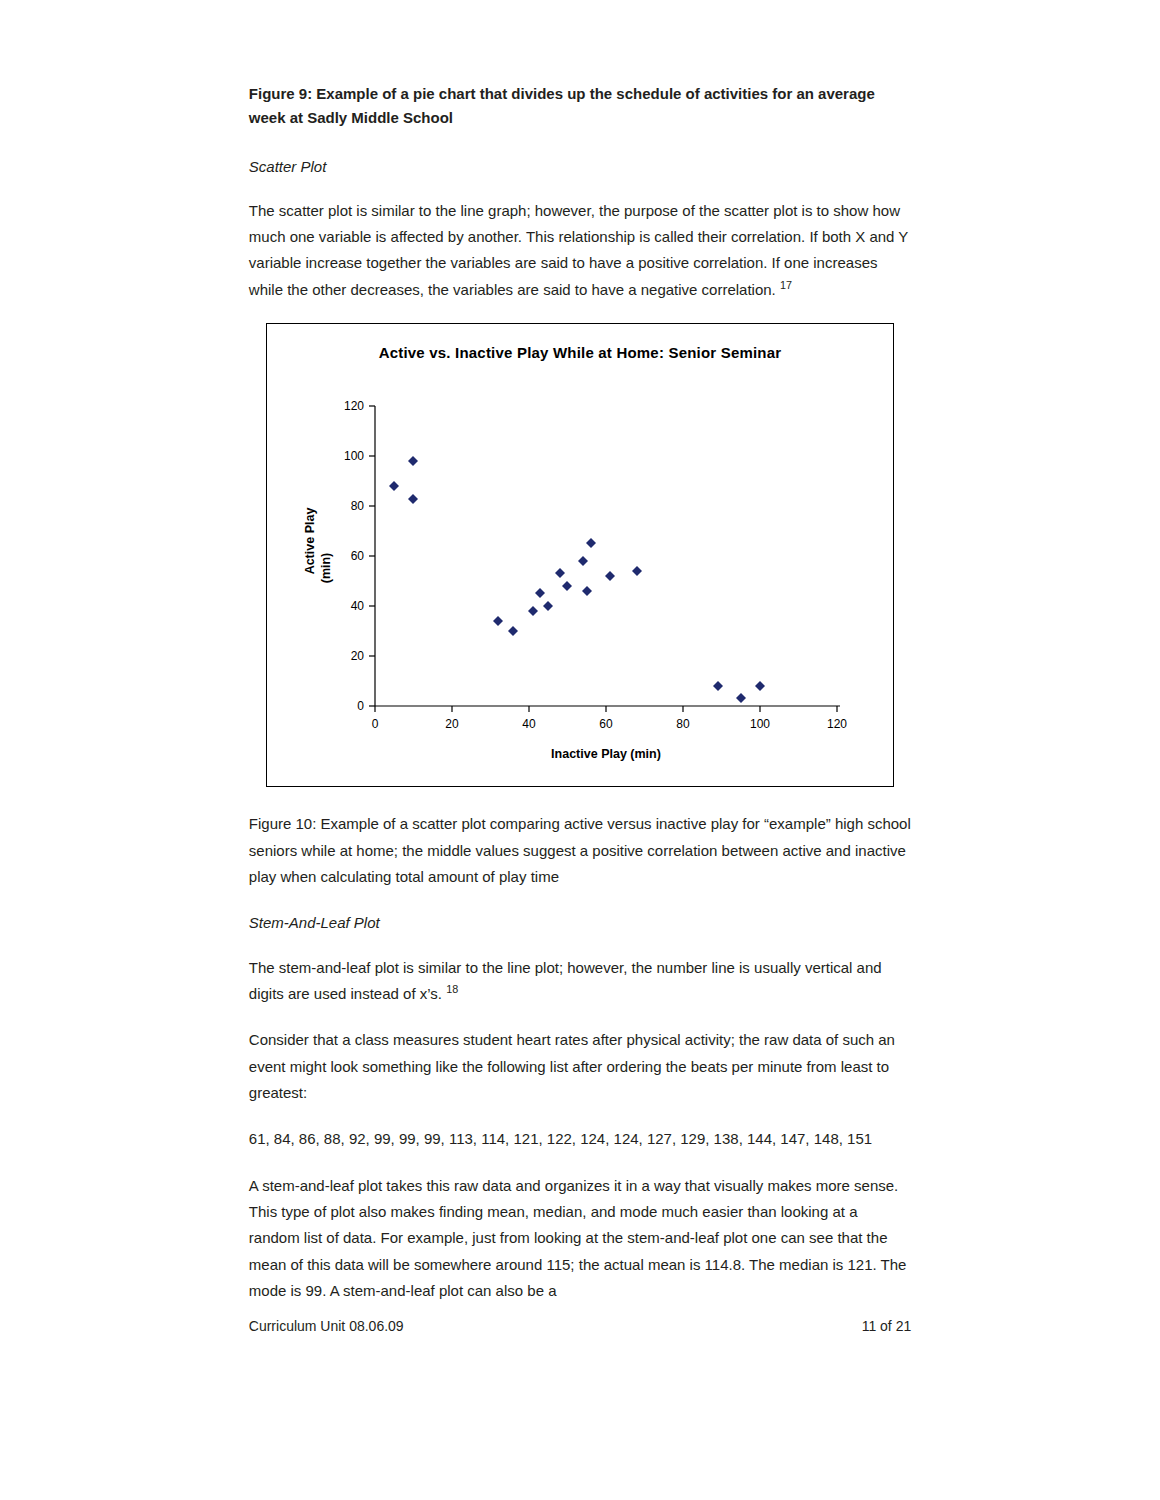Figure 9: Example of a pie chart that divides up the schedule of activities for an average week at Sadly Middle School
Scatter Plot
The scatter plot is similar to the line graph; however, the purpose of the scatter plot is to show how much one variable is affected by another. This relationship is called their correlation. If both X and Y variable increase together the variables are said to have a positive correlation. If one increases while the other decreases, the variables are said to have a negative correlation. 17
Active vs. Inactive Play While at Home: Senior Seminar
0 20 40 60 80 100 120 0 20 40 60 80 100 120 Inactive Play (min) Active Play (min)
Figure 10: Example of a scatter plot comparing active versus inactive play for “example” high school seniors while at home; the middle values suggest a positive correlation between active and inactive play when calculating total amount of play time
Stem-And-Leaf Plot
The stem-and-leaf plot is similar to the line plot; however, the number line is usually vertical and digits are used instead of x’s. 18
Consider that a class measures student heart rates after physical activity; the raw data of such an event might look something like the following list after ordering the beats per minute from least to greatest:
61, 84, 86, 88, 92, 99, 99, 99, 113, 114, 121, 122, 124, 124, 127, 129, 138, 144, 147, 148, 151
A stem-and-leaf plot takes this raw data and organizes it in a way that visually makes more sense. This type of plot also makes finding mean, median, and mode much easier than looking at a random list of data. For example, just from looking at the stem-and-leaf plot one can see that the mean of this data will be somewhere around 115; the actual mean is 114.8. The median is 121. The mode is 99. A stem-and-leaf plot can also be a
Curriculum Unit 08.06.09 11 of 21